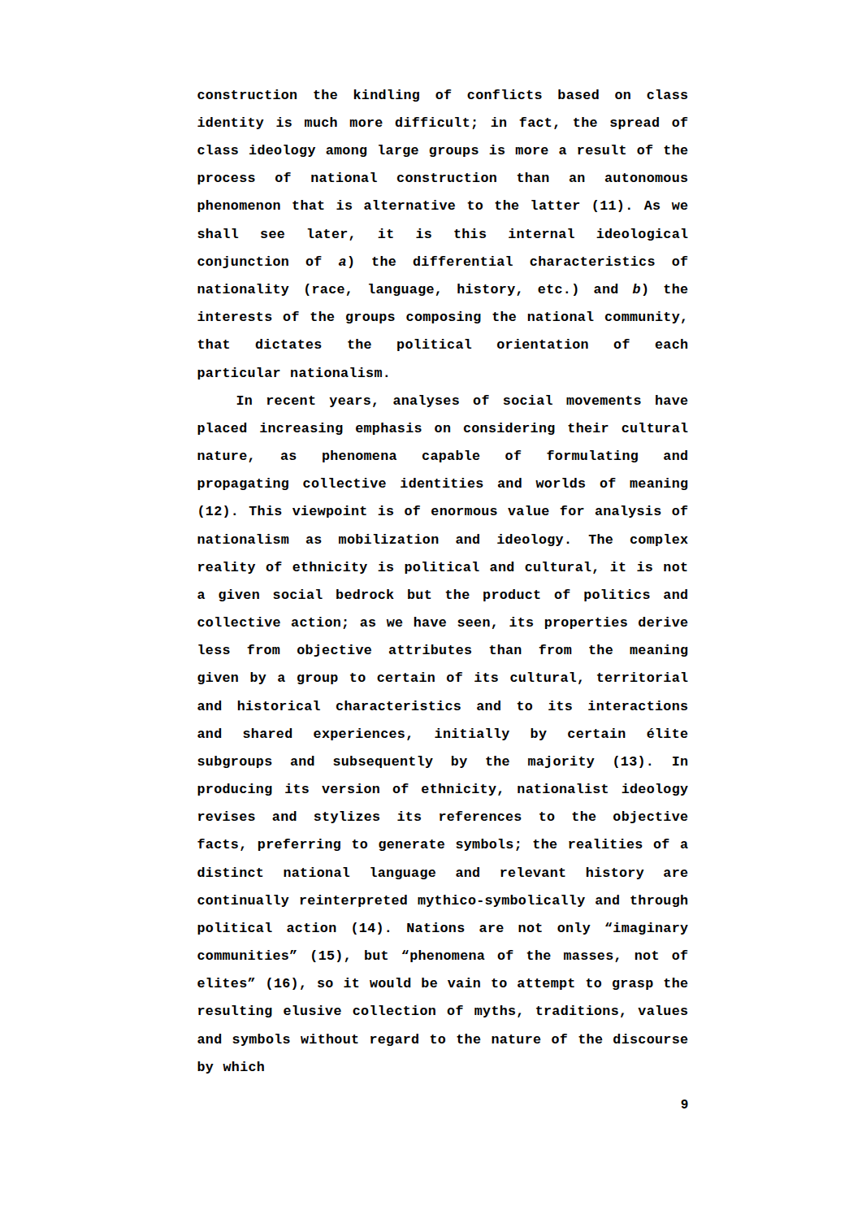construction the kindling of conflicts based on class identity is much more difficult; in fact, the spread of class ideology among large groups is more a result of the process of national construction than an autonomous phenomenon that is alternative to the latter (11). As we shall see later, it is this internal ideological conjunction of a) the differential characteristics of nationality (race, language, history, etc.) and b) the interests of the groups composing the national community, that dictates the political orientation of each particular nationalism.
In recent years, analyses of social movements have placed increasing emphasis on considering their cultural nature, as phenomena capable of formulating and propagating collective identities and worlds of meaning (12). This viewpoint is of enormous value for analysis of nationalism as mobilization and ideology. The complex reality of ethnicity is political and cultural, it is not a given social bedrock but the product of politics and collective action; as we have seen, its properties derive less from objective attributes than from the meaning given by a group to certain of its cultural, territorial and historical characteristics and to its interactions and shared experiences, initially by certain élite subgroups and subsequently by the majority (13). In producing its version of ethnicity, nationalist ideology revises and stylizes its references to the objective facts, preferring to generate symbols; the realities of a distinct national language and relevant history are continually reinterpreted mythico-symbolically and through political action (14). Nations are not only “imaginary communities” (15), but “phenomena of the masses, not of elites” (16), so it would be vain to attempt to grasp the resulting elusive collection of myths, traditions, values and symbols without regard to the nature of the discourse by which
9